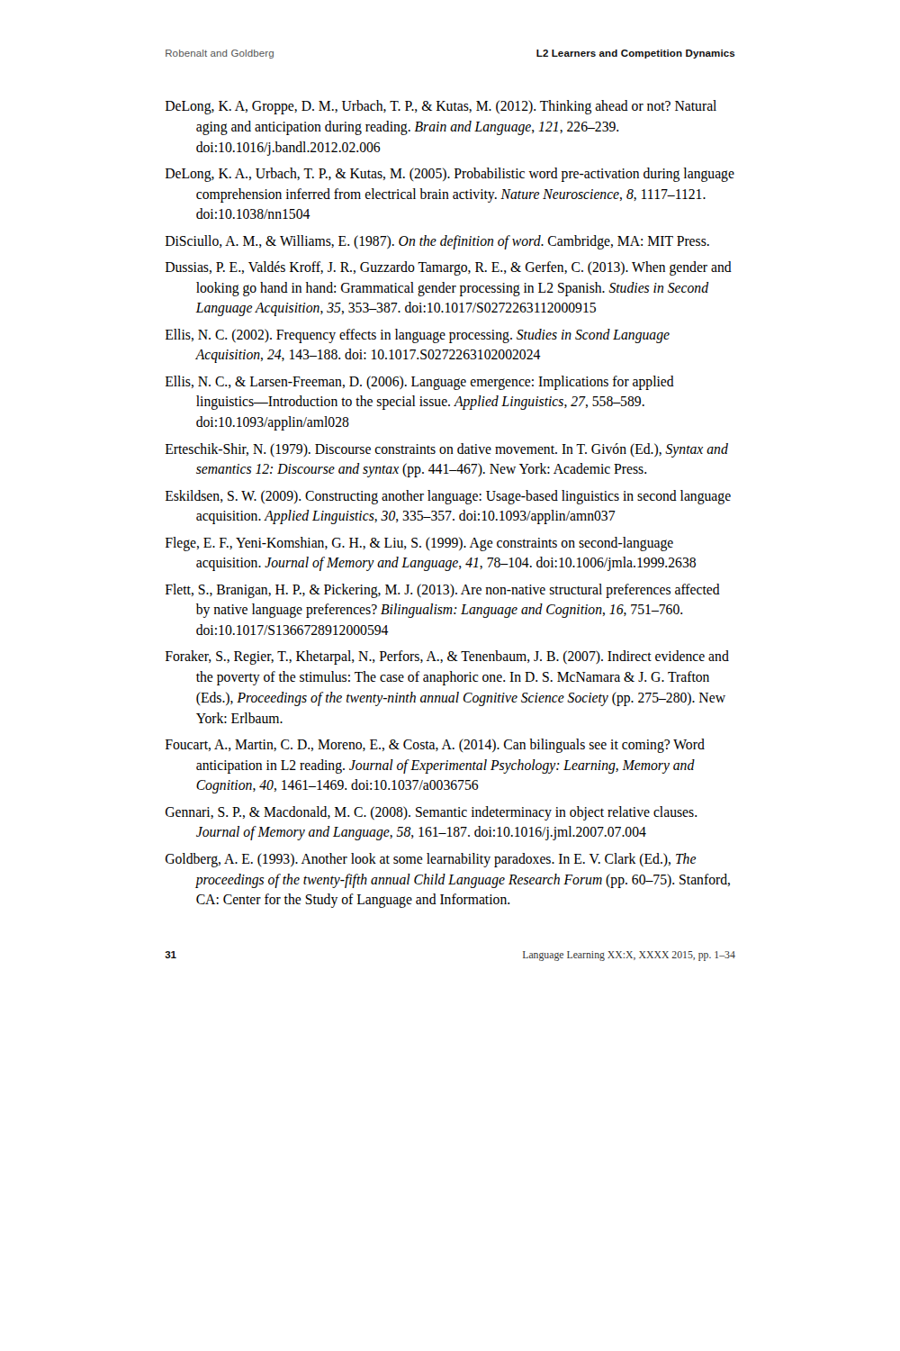Robenalt and Goldberg L2 Learners and Competition Dynamics
DeLong, K. A, Groppe, D. M., Urbach, T. P., & Kutas, M. (2012). Thinking ahead or not? Natural aging and anticipation during reading. Brain and Language, 121, 226–239. doi:10.1016/j.bandl.2012.02.006
DeLong, K. A., Urbach, T. P., & Kutas, M. (2005). Probabilistic word pre-activation during language comprehension inferred from electrical brain activity. Nature Neuroscience, 8, 1117–1121. doi:10.1038/nn1504
DiSciullo, A. M., & Williams, E. (1987). On the definition of word. Cambridge, MA: MIT Press.
Dussias, P. E., Valdés Kroff, J. R., Guzzardo Tamargo, R. E., & Gerfen, C. (2013). When gender and looking go hand in hand: Grammatical gender processing in L2 Spanish. Studies in Second Language Acquisition, 35, 353–387. doi:10.1017/S0272263112000915
Ellis, N. C. (2002). Frequency effects in language processing. Studies in Scond Language Acquisition, 24, 143–188. doi: 10.1017.S0272263102002024
Ellis, N. C., & Larsen-Freeman, D. (2006). Language emergence: Implications for applied linguistics—Introduction to the special issue. Applied Linguistics, 27, 558–589. doi:10.1093/applin/aml028
Erteschik-Shir, N. (1979). Discourse constraints on dative movement. In T. Givón (Ed.), Syntax and semantics 12: Discourse and syntax (pp. 441–467). New York: Academic Press.
Eskildsen, S. W. (2009). Constructing another language: Usage-based linguistics in second language acquisition. Applied Linguistics, 30, 335–357. doi:10.1093/applin/amn037
Flege, E. F., Yeni-Komshian, G. H., & Liu, S. (1999). Age constraints on second-language acquisition. Journal of Memory and Language, 41, 78–104. doi:10.1006/jmla.1999.2638
Flett, S., Branigan, H. P., & Pickering, M. J. (2013). Are non-native structural preferences affected by native language preferences? Bilingualism: Language and Cognition, 16, 751–760. doi:10.1017/S1366728912000594
Foraker, S., Regier, T., Khetarpal, N., Perfors, A., & Tenenbaum, J. B. (2007). Indirect evidence and the poverty of the stimulus: The case of anaphoric one. In D. S. McNamara & J. G. Trafton (Eds.), Proceedings of the twenty-ninth annual Cognitive Science Society (pp. 275–280). New York: Erlbaum.
Foucart, A., Martin, C. D., Moreno, E., & Costa, A. (2014). Can bilinguals see it coming? Word anticipation in L2 reading. Journal of Experimental Psychology: Learning, Memory and Cognition, 40, 1461–1469. doi:10.1037/a0036756
Gennari, S. P., & Macdonald, M. C. (2008). Semantic indeterminacy in object relative clauses. Journal of Memory and Language, 58, 161–187. doi:10.1016/j.jml.2007.07.004
Goldberg, A. E. (1993). Another look at some learnability paradoxes. In E. V. Clark (Ed.), The proceedings of the twenty-fifth annual Child Language Research Forum (pp. 60–75). Stanford, CA: Center for the Study of Language and Information.
31 Language Learning XX:X, XXXX 2015, pp. 1–34